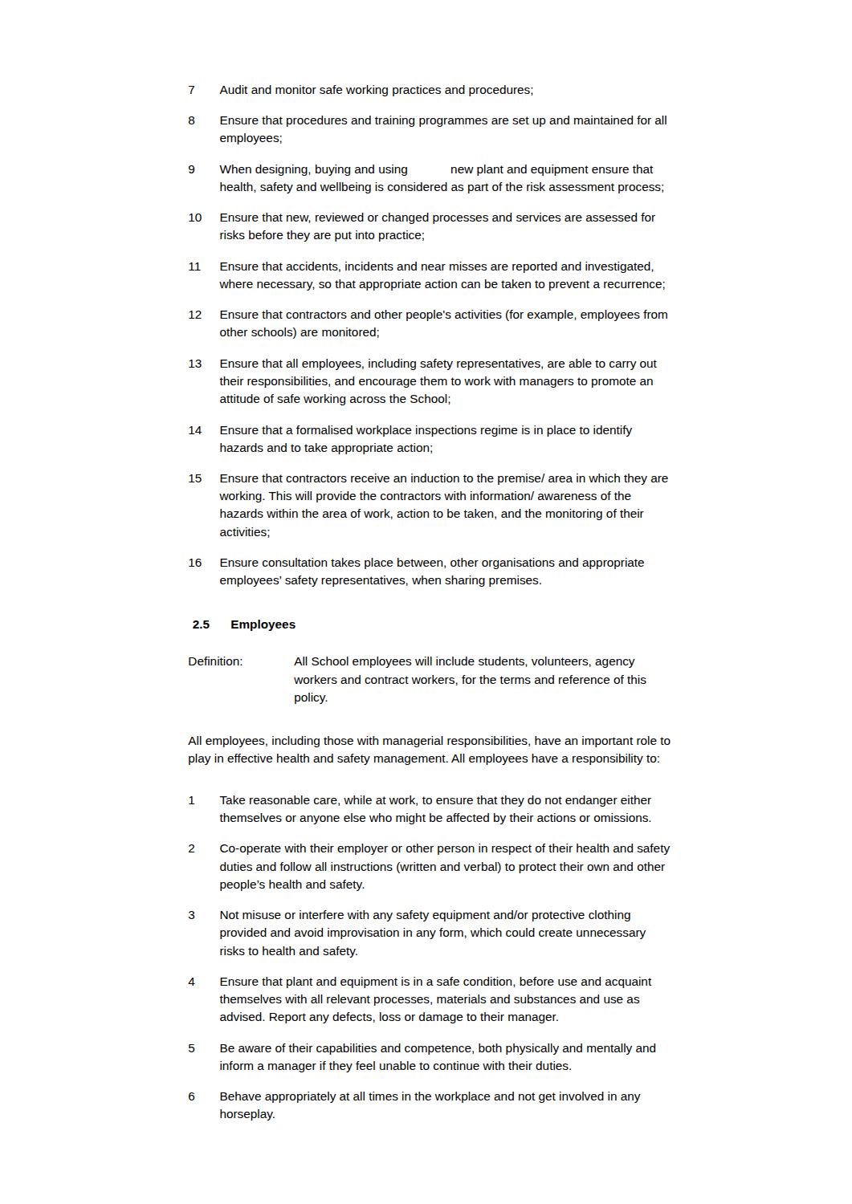Audit and monitor safe working practices and procedures;
Ensure that procedures and training programmes are set up and maintained for all employees;
When designing, buying and using new plant and equipment ensure that health, safety and wellbeing is considered as part of the risk assessment process;
Ensure that new, reviewed or changed processes and services are assessed for risks before they are put into practice;
Ensure that accidents, incidents and near misses are reported and investigated, where necessary, so that appropriate action can be taken to prevent a recurrence;
Ensure that contractors and other people's activities (for example, employees from other schools) are monitored;
Ensure that all employees, including safety representatives, are able to carry out their responsibilities, and encourage them to work with managers to promote an attitude of safe working across the School;
Ensure that a formalised workplace inspections regime is in place to identify hazards and to take appropriate action;
Ensure that contractors receive an induction to the premise/ area in which they are working. This will provide the contractors with information/ awareness of the hazards within the area of work, action to be taken, and the monitoring of their activities;
Ensure consultation takes place between, other organisations and appropriate employees’ safety representatives, when sharing premises.
2.5 Employees
Definition:
All School employees will include students, volunteers, agency workers and contract workers, for the terms and reference of this policy.
All employees, including those with managerial responsibilities, have an important role to play in effective health and safety management. All employees have a responsibility to:
Take reasonable care, while at work, to ensure that they do not endanger either themselves or anyone else who might be affected by their actions or omissions.
Co-operate with their employer or other person in respect of their health and safety duties and follow all instructions (written and verbal) to protect their own and other people’s health and safety.
Not misuse or interfere with any safety equipment and/or protective clothing provided and avoid improvisation in any form, which could create unnecessary risks to health and safety.
Ensure that plant and equipment is in a safe condition, before use and acquaint themselves with all relevant processes, materials and substances and use as advised. Report any defects, loss or damage to their manager.
Be aware of their capabilities and competence, both physically and mentally and inform a manager if they feel unable to continue with their duties.
Behave appropriately at all times in the workplace and not get involved in any horseplay.